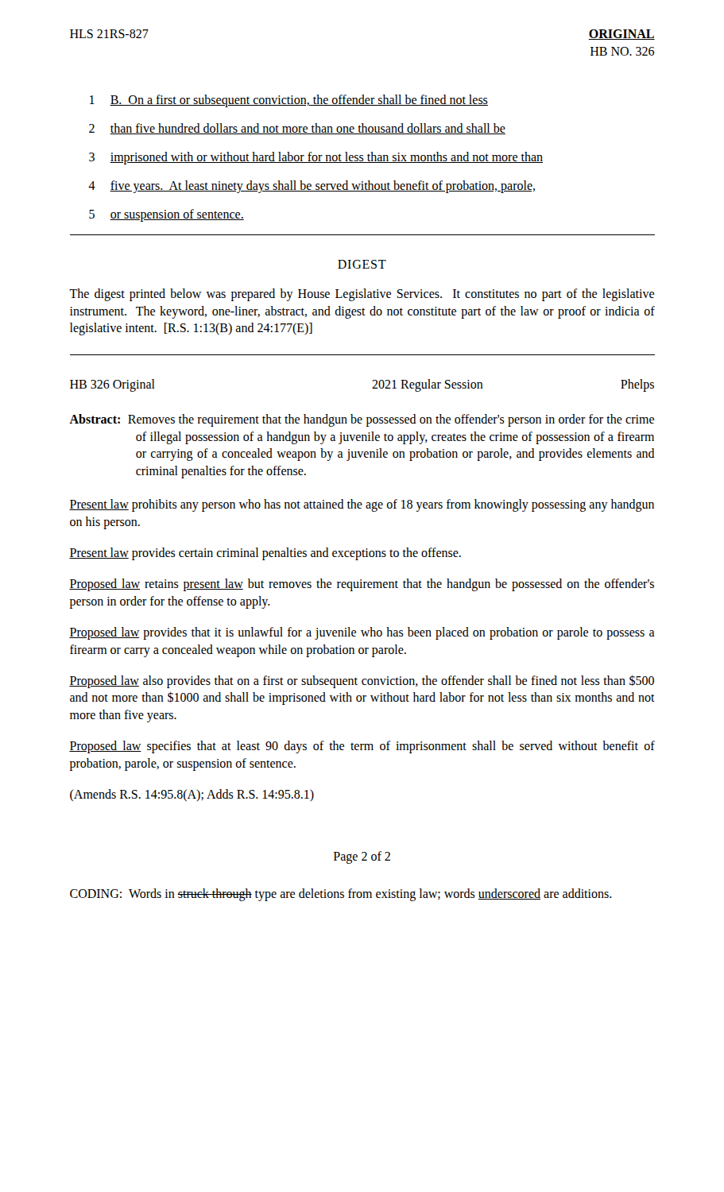HLS 21RS-827
ORIGINAL
HB NO. 326
B. On a first or subsequent conviction, the offender shall be fined not less
than five hundred dollars and not more than one thousand dollars and shall be
imprisoned with or without hard labor for not less than six months and not more than
five years. At least ninety days shall be served without benefit of probation, parole,
or suspension of sentence.
DIGEST
The digest printed below was prepared by House Legislative Services. It constitutes no part of the legislative instrument. The keyword, one-liner, abstract, and digest do not constitute part of the law or proof or indicia of legislative intent. [R.S. 1:13(B) and 24:177(E)]
| HB 326 Original | 2021 Regular Session | Phelps |
Abstract: Removes the requirement that the handgun be possessed on the offender's person in order for the crime of illegal possession of a handgun by a juvenile to apply, creates the crime of possession of a firearm or carrying of a concealed weapon by a juvenile on probation or parole, and provides elements and criminal penalties for the offense.
Present law prohibits any person who has not attained the age of 18 years from knowingly possessing any handgun on his person.
Present law provides certain criminal penalties and exceptions to the offense.
Proposed law retains present law but removes the requirement that the handgun be possessed on the offender's person in order for the offense to apply.
Proposed law provides that it is unlawful for a juvenile who has been placed on probation or parole to possess a firearm or carry a concealed weapon while on probation or parole.
Proposed law also provides that on a first or subsequent conviction, the offender shall be fined not less than $500 and not more than $1000 and shall be imprisoned with or without hard labor for not less than six months and not more than five years.
Proposed law specifies that at least 90 days of the term of imprisonment shall be served without benefit of probation, parole, or suspension of sentence.
(Amends R.S. 14:95.8(A); Adds R.S. 14:95.8.1)
Page 2 of 2
CODING: Words in struck through type are deletions from existing law; words underscored are additions.